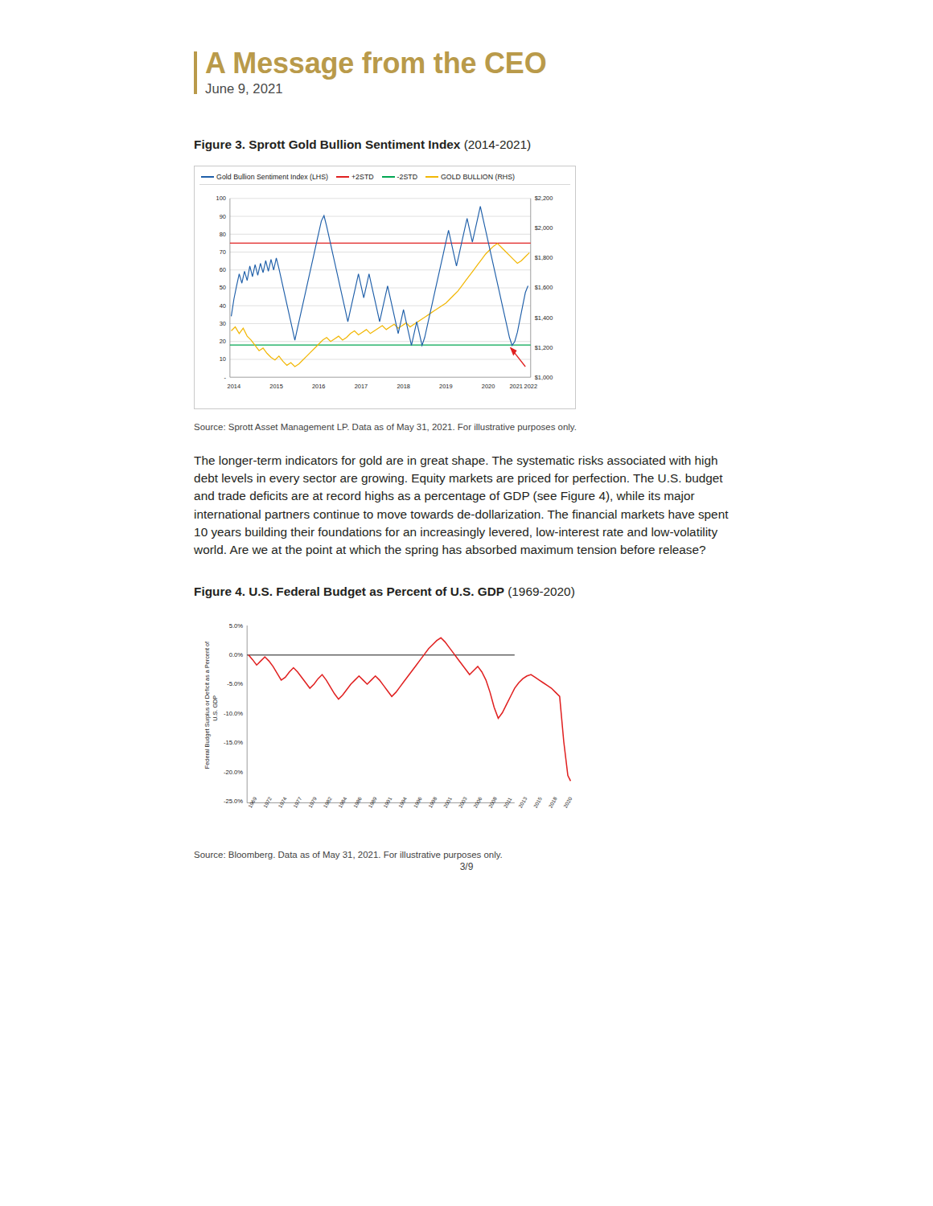A Message from the CEO
June 9, 2021
Figure 3. Sprott Gold Bullion Sentiment Index (2014-2021)
Gold Bullion Sentiment Index (LHS) +2STD -2STD GOLD BULLION (RHS)
100 90 80 70 60 50 40 30 20 10 - $2,200 $2,000 $1,800 $1,600 $1,400 $1,200 $1,000 2014 2015 2016 2017 2018 2019 2020 2021 2022
Source: Sprott Asset Management LP. Data as of May 31, 2021. For illustrative purposes only.
The longer-term indicators for gold are in great shape. The systematic risks associated with high debt levels in every sector are growing. Equity markets are priced for perfection. The U.S. budget and trade deficits are at record highs as a percentage of GDP (see Figure 4), while its major international partners continue to move towards de-dollarization. The financial markets have spent 10 years building their foundations for an increasingly levered, low-interest rate and low-volatility world. Are we at the point at which the spring has absorbed maximum tension before release?
Figure 4. U.S. Federal Budget as Percent of U.S. GDP (1969-2020)
5.0% 0.0% -5.0% -10.0% -15.0% -20.0% -25.0% Federal Budget Surplus or Deficit as a Percent of U.S. GDP 1969 1972 1974 1977 1979 1982 1984 1986 1989 1991 1994 1996 1998 2001 2003 2006 2008 2011 2013 2015 2018 2020
Source: Bloomberg. Data as of May 31, 2021. For illustrative purposes only.
3/9